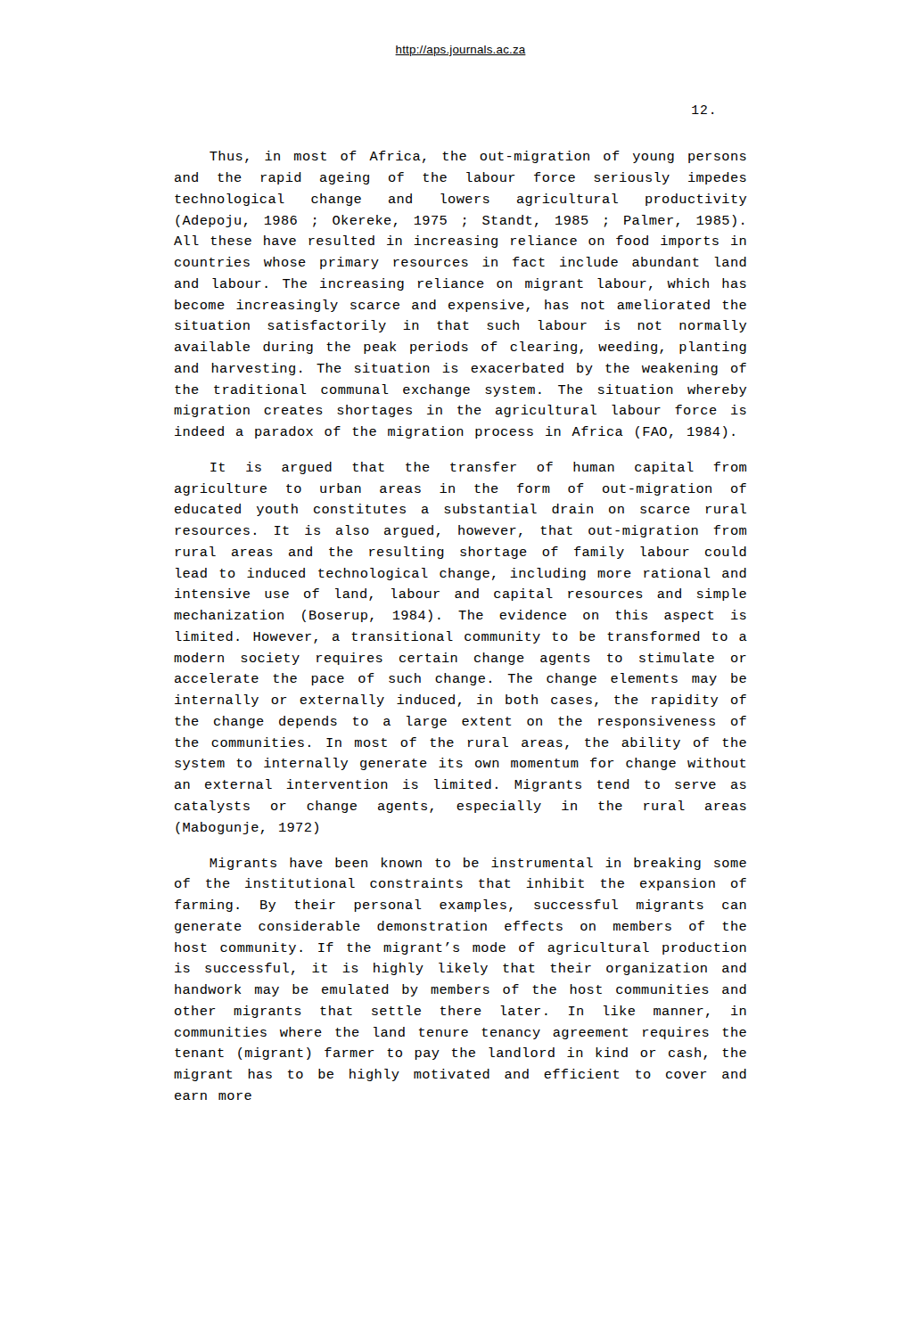http://aps.journals.ac.za
12.
Thus, in most of Africa, the out-migration of young persons and the rapid ageing of the labour force seriously impedes technological change and lowers agricultural productivity (Adepoju, 1986 ; Okereke, 1975 ; Standt, 1985 ; Palmer, 1985). All these have resulted in increasing reliance on food imports in countries whose primary resources in fact include abundant land and labour. The increasing reliance on migrant labour, which has become increasingly scarce and expensive, has not ameliorated the situation satisfactorily in that such labour is not normally available during the peak periods of clearing, weeding, planting and harvesting. The situation is exacerbated by the weakening of the traditional communal exchange system. The situation whereby migration creates shortages in the agricultural labour force is indeed a paradox of the migration process in Africa (FAO, 1984).
It is argued that the transfer of human capital from agriculture to urban areas in the form of out-migration of educated youth constitutes a substantial drain on scarce rural resources. It is also argued, however, that out-migration from rural areas and the resulting shortage of family labour could lead to induced technological change, including more rational and intensive use of land, labour and capital resources and simple mechanization (Boserup, 1984). The evidence on this aspect is limited. However, a transitional community to be transformed to a modern society requires certain change agents to stimulate or accelerate the pace of such change. The change elements may be internally or externally induced, in both cases, the rapidity of the change depends to a large extent on the responsiveness of the communities. In most of the rural areas, the ability of the system to internally generate its own momentum for change without an external intervention is limited. Migrants tend to serve as catalysts or change agents, especially in the rural areas (Mabogunje, 1972)
Migrants have been known to be instrumental in breaking some of the institutional constraints that inhibit the expansion of farming. By their personal examples, successful migrants can generate considerable demonstration effects on members of the host community. If the migrant’s mode of agricultural production is successful, it is highly likely that their organization and handwork may be emulated by members of the host communities and other migrants that settle there later. In like manner, in communities where the land tenure tenancy agreement requires the tenant (migrant) farmer to pay the landlord in kind or cash, the migrant has to be highly motivated and efficient to cover and earn more